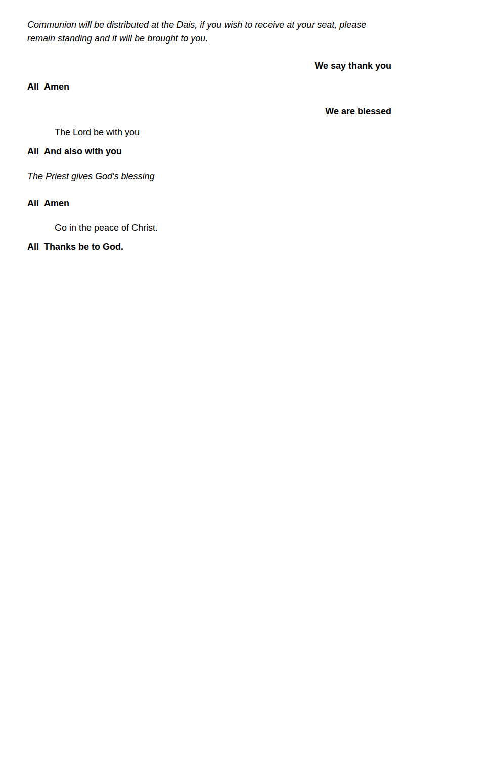Communion will be distributed at the Dais, if you wish to receive at your seat, please remain standing and it will be brought to you.
We say thank you
All Amen
We are blessed
The Lord be with you
All And also with you
The Priest gives God's blessing
All Amen
Go in the peace of Christ.
All Thanks be to God.